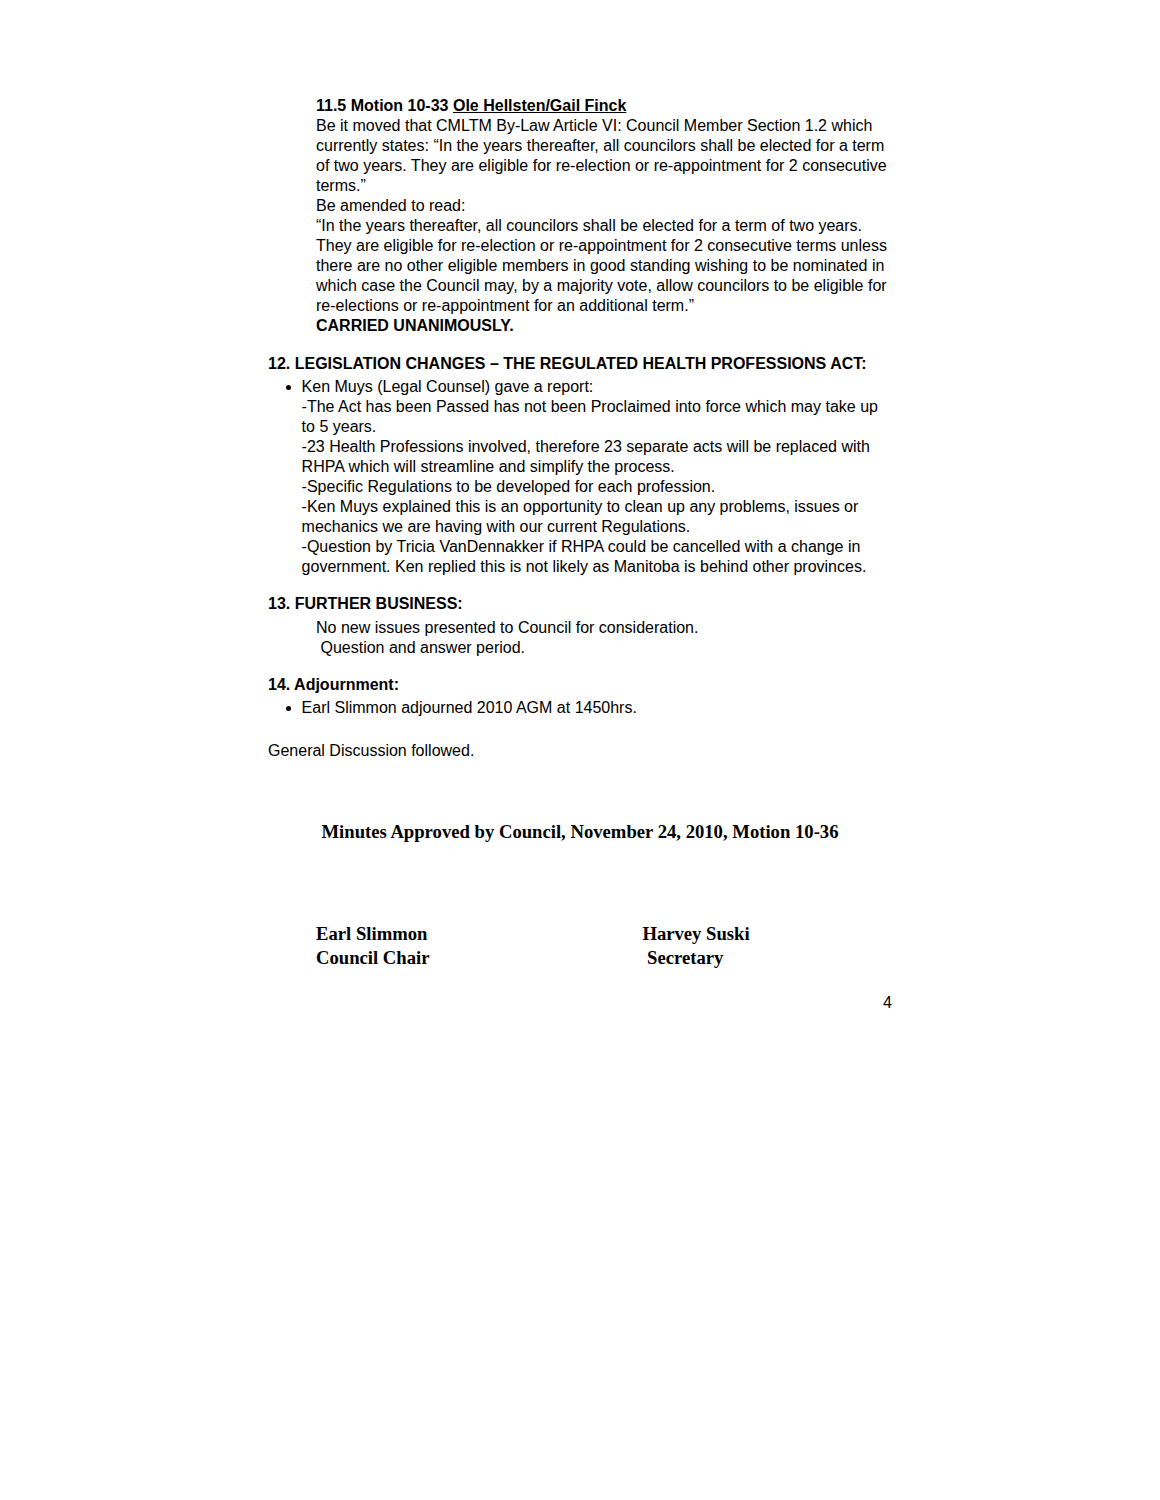11.5 Motion 10-33 Ole Hellsten/Gail Finck
Be it moved that CMLTM By-Law Article VI: Council Member Section 1.2 which currently states: “In the years thereafter, all councilors shall be elected for a term of two years. They are eligible for re-election or re-appointment for 2 consecutive terms.”
Be amended to read:
“In the years thereafter, all councilors shall be elected for a term of two years. They are eligible for re-election or re-appointment for 2 consecutive terms unless there are no other eligible members in good standing wishing to be nominated in which case the Council may, by a majority vote, allow councilors to be eligible for re-elections or re-appointment for an additional term.”
CARRIED UNANIMOUSLY.
12. LEGISLATION CHANGES – THE REGULATED HEALTH PROFESSIONS ACT:
Ken Muys (Legal Counsel) gave a report:
-The Act has been Passed has not been Proclaimed into force which may take up to 5 years.
-23 Health Professions involved, therefore 23 separate acts will be replaced with RHPA which will streamline and simplify the process.
-Specific Regulations to be developed for each profession.
-Ken Muys explained this is an opportunity to clean up any problems, issues or mechanics we are having with our current Regulations.
-Question by Tricia VanDennakker if RHPA could be cancelled with a change in government. Ken replied this is not likely as Manitoba is behind other provinces.
13. FURTHER BUSINESS:
No new issues presented to Council for consideration.
Question and answer period.
14. Adjournment:
Earl Slimmon adjourned 2010 AGM at 1450hrs.
General Discussion followed.
Minutes Approved by Council, November 24, 2010, Motion 10-36
| Earl Slimmon | Harvey Suski |
| Council Chair | Secretary |
4